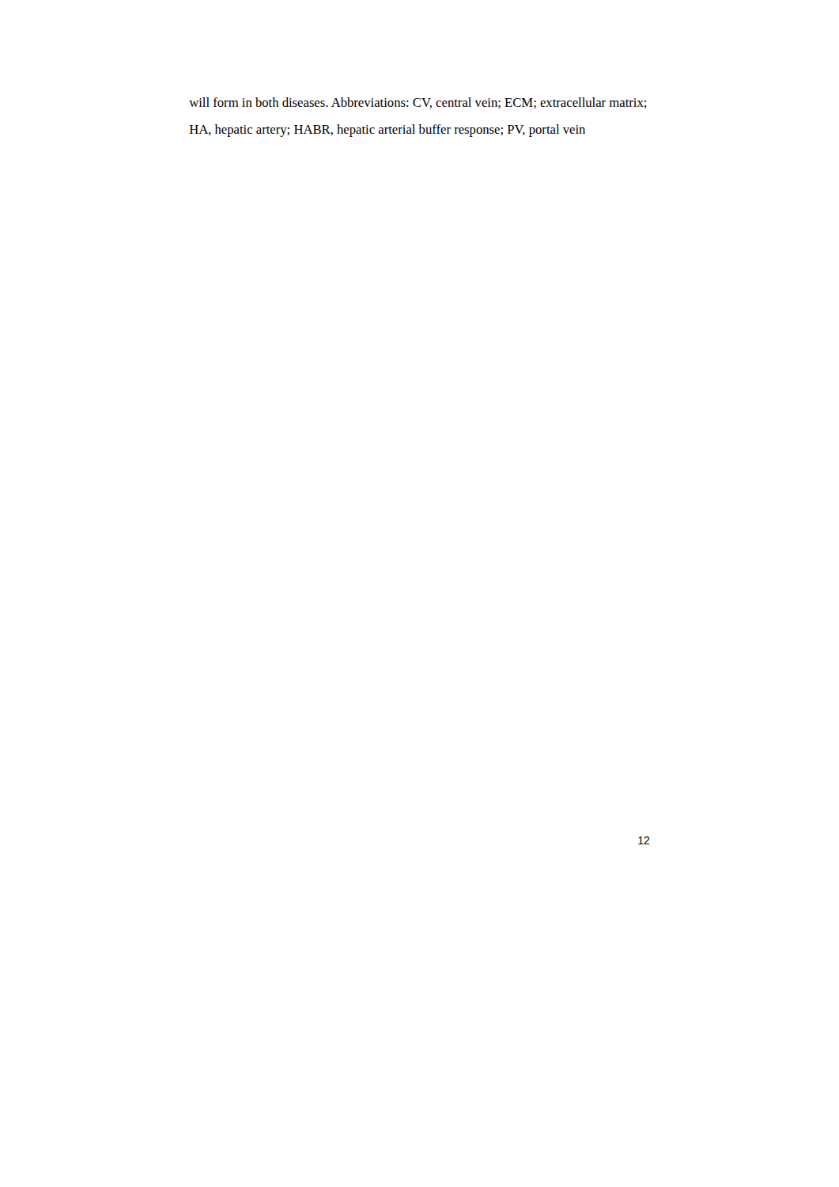will form in both diseases. Abbreviations: CV, central vein; ECM; extracellular matrix; HA, hepatic artery; HABR, hepatic arterial buffer response; PV, portal vein
12